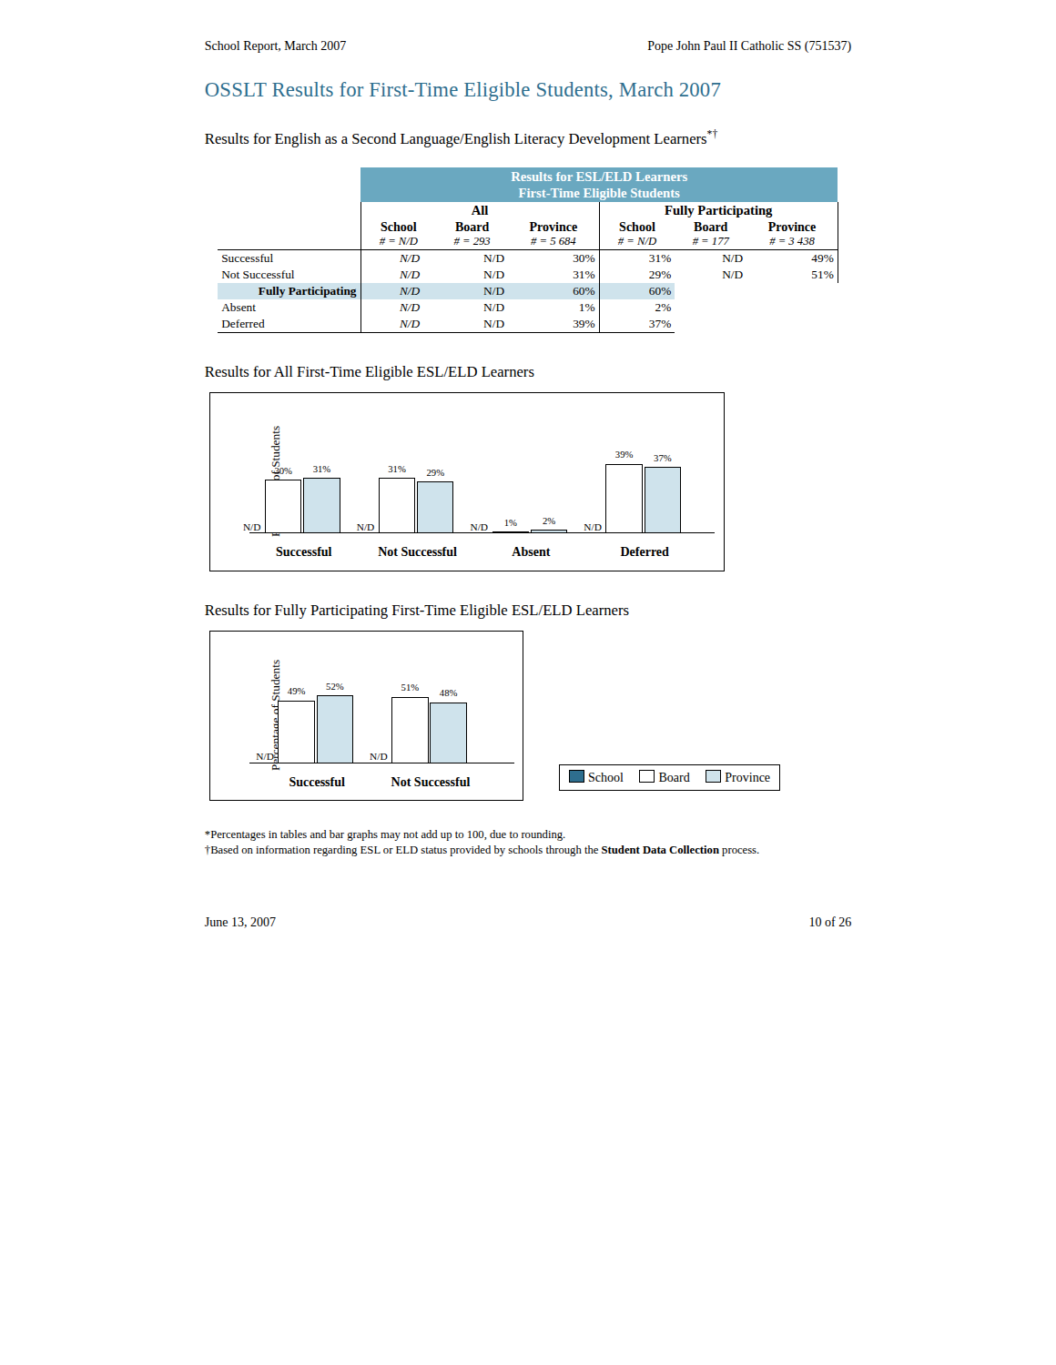School Report, March 2007
Pope John Paul II Catholic SS (751537)
OSSLT Results for First-Time Eligible Students, March 2007
Results for English as a Second Language/English Literacy Development Learners*†
| | Results for ESL/ELD Learners First-Time Eligible Students |
| | All | Fully Participating |
| | School # = N/D | Board # = 293 | Province # = 5 684 | School # = N/D | Board # = 177 | Province # = 3 438 |
| Successful | N/D | N/D | 30% | 31% | N/D | 49% |
| Not Successful | N/D | N/D | 31% | 29% | N/D | 51% |
| Fully Participating | N/D | N/D | 60% | 60% | | |
| Absent | N/D | N/D | 1% | 2% | | |
| Deferred | N/D | N/D | 39% | 37% | | |
Results for All First-Time Eligible ESL/ELD Learners
Percentage of Students
30%
31%
N/D
Successful
31%
29%
N/D
Not Successful
1%
2%
N/D
Absent
39%
37%
N/D
Deferred
Results for Fully Participating First-Time Eligible ESL/ELD Learners
Percentage of Students
49%
52%
N/D
Successful
51%
48%
N/D
Not Successful
School Board Province
*Percentages in tables and bar graphs may not add up to 100, due to rounding.
†Based on information regarding ESL or ELD status provided by schools through the Student Data Collection process.
June 13, 2007
10 of 26